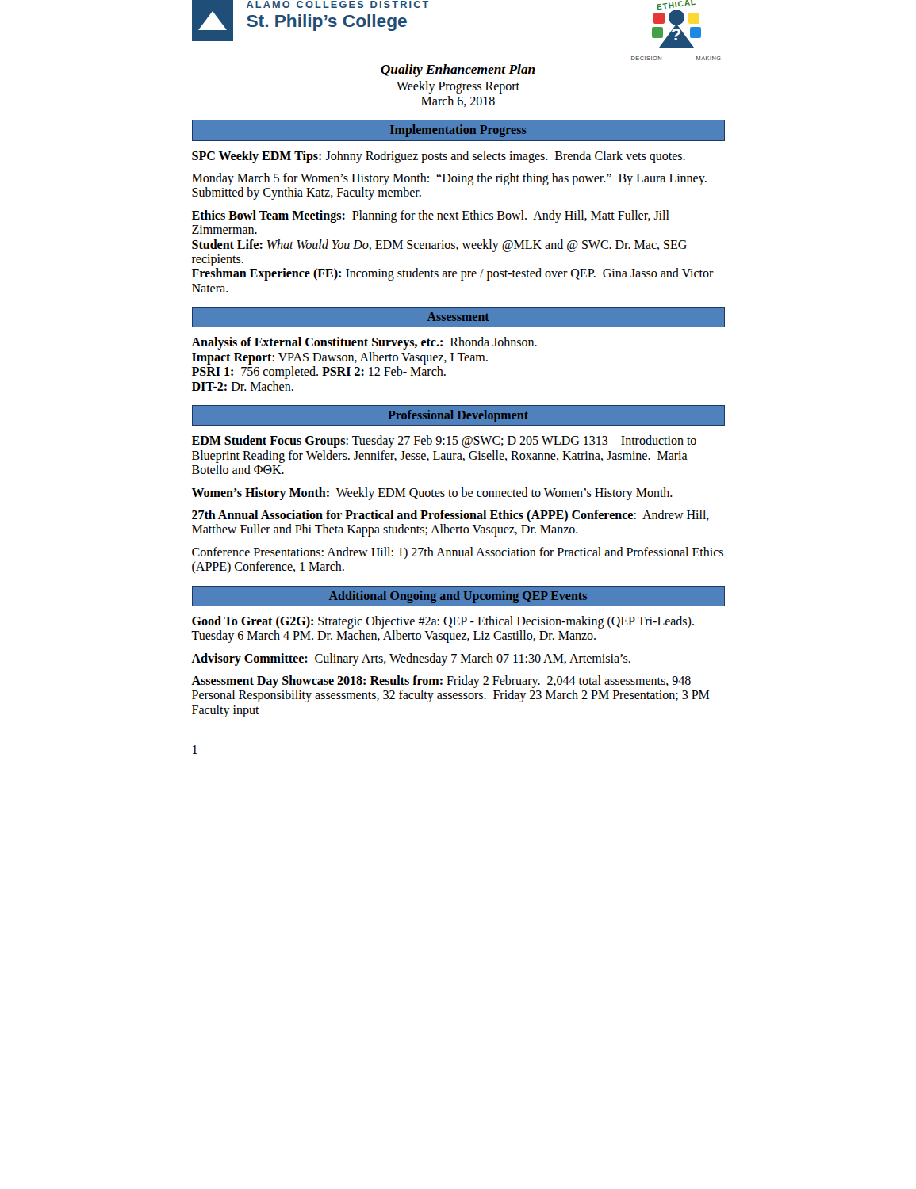ALAMO COLLEGES DISTRICT
St. Philip’s College
ETHICAL
?
DECISION MAKING
Quality Enhancement Plan
Weekly Progress Report
March 6, 2018
Implementation Progress
SPC Weekly EDM Tips: Johnny Rodriguez posts and selects images. Brenda Clark vets quotes.
Monday March 5 for Women’s History Month: “Doing the right thing has power.” By Laura Linney. Submitted by Cynthia Katz, Faculty member.
Ethics Bowl Team Meetings: Planning for the next Ethics Bowl. Andy Hill, Matt Fuller, Jill Zimmerman.
Student Life: What Would You Do, EDM Scenarios, weekly @MLK and @ SWC. Dr. Mac, SEG recipients.
Freshman Experience (FE): Incoming students are pre / post-tested over QEP. Gina Jasso and Victor Natera.
Assessment
Analysis of External Constituent Surveys, etc.: Rhonda Johnson.
Impact Report: VPAS Dawson, Alberto Vasquez, I Team.
PSRI 1: 756 completed. PSRI 2: 12 Feb- March.
DIT-2: Dr. Machen.
Professional Development
EDM Student Focus Groups: Tuesday 27 Feb 9:15 @SWC; D 205 WLDG 1313 – Introduction to Blueprint Reading for Welders. Jennifer, Jesse, Laura, Giselle, Roxanne, Katrina, Jasmine. Maria Botello and ΦΘΚ.
Women’s History Month: Weekly EDM Quotes to be connected to Women’s History Month.
27th Annual Association for Practical and Professional Ethics (APPE) Conference: Andrew Hill, Matthew Fuller and Phi Theta Kappa students; Alberto Vasquez, Dr. Manzo.
Conference Presentations: Andrew Hill: 1) 27th Annual Association for Practical and Professional Ethics (APPE) Conference, 1 March.
Additional Ongoing and Upcoming QEP Events
Good To Great (G2G): Strategic Objective #2a: QEP - Ethical Decision-making (QEP Tri-Leads). Tuesday 6 March 4 PM. Dr. Machen, Alberto Vasquez, Liz Castillo, Dr. Manzo.
Advisory Committee: Culinary Arts, Wednesday 7 March 07 11:30 AM, Artemisia’s.
Assessment Day Showcase 2018: Results from: Friday 2 February. 2,044 total assessments, 948 Personal Responsibility assessments, 32 faculty assessors. Friday 23 March 2 PM Presentation; 3 PM Faculty input
1